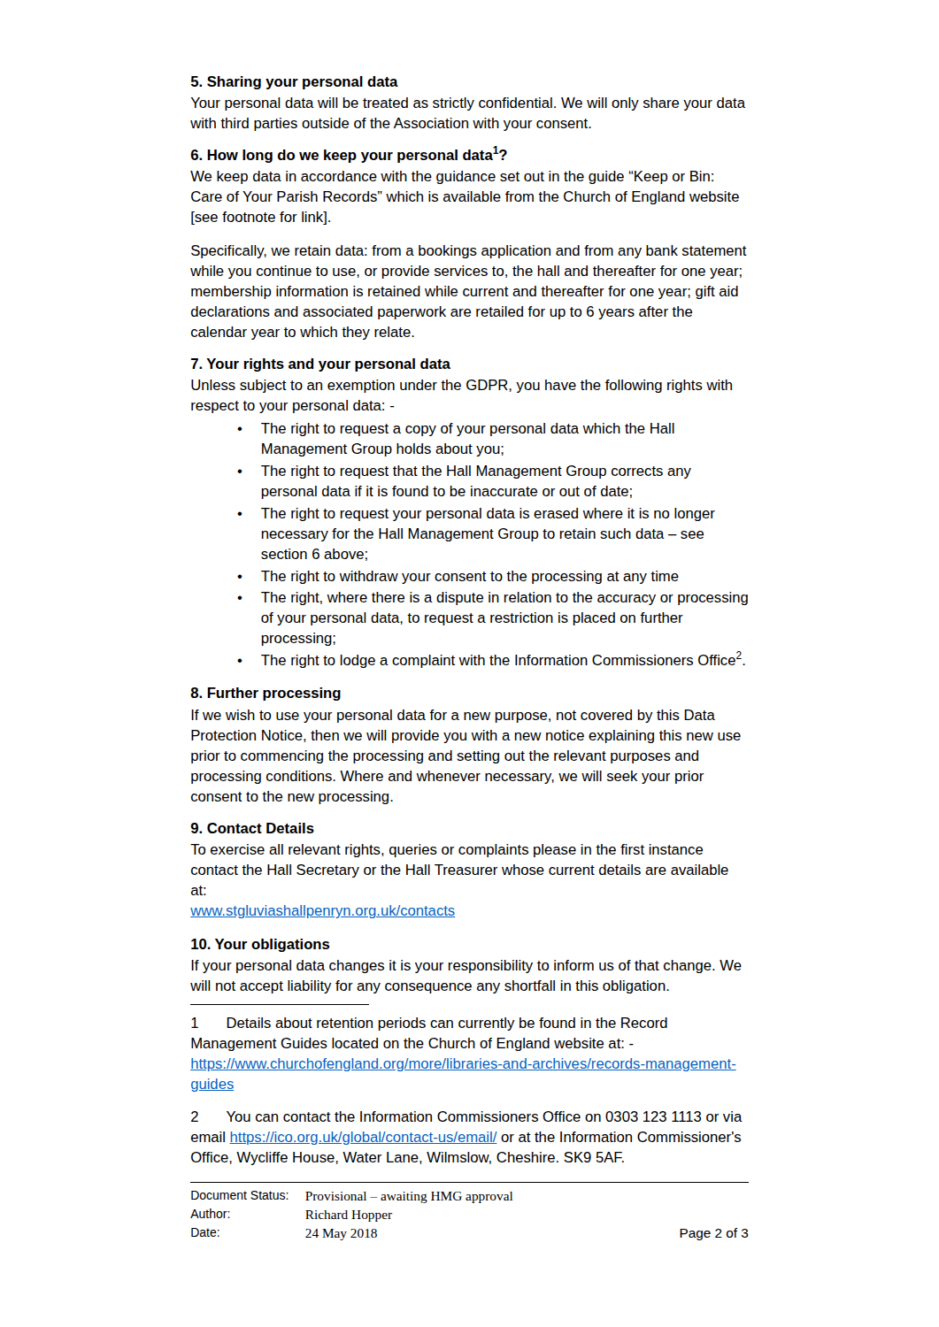5. Sharing your personal data
Your personal data will be treated as strictly confidential. We will only share your data with third parties outside of the Association with your consent.
6. How long do we keep your personal data1?
We keep data in accordance with the guidance set out in the guide “Keep or Bin: Care of Your Parish Records” which is available from the Church of England website [see footnote for link].
Specifically, we retain data: from a bookings application and from any bank statement while you continue to use, or provide services to, the hall and thereafter for one year; membership information is retained while current and thereafter for one year; gift aid declarations and associated paperwork are retailed for up to 6 years after the calendar year to which they relate.
7. Your rights and your personal data
Unless subject to an exemption under the GDPR, you have the following rights with respect to your personal data: -
The right to request a copy of your personal data which the Hall Management Group holds about you;
The right to request that the Hall Management Group corrects any personal data if it is found to be inaccurate or out of date;
The right to request your personal data is erased where it is no longer necessary for the Hall Management Group to retain such data – see section 6 above;
The right to withdraw your consent to the processing at any time
The right, where there is a dispute in relation to the accuracy or processing of your personal data, to request a restriction is placed on further processing;
The right to lodge a complaint with the Information Commissioners Office2.
8. Further processing
If we wish to use your personal data for a new purpose, not covered by this Data Protection Notice, then we will provide you with a new notice explaining this new use prior to commencing the processing and setting out the relevant purposes and processing conditions. Where and whenever necessary, we will seek your prior consent to the new processing.
9. Contact Details
To exercise all relevant rights, queries or complaints please in the first instance contact the Hall Secretary or the Hall Treasurer whose current details are available at:
www.stgluviashallpenryn.org.uk/contacts
10. Your obligations
If your personal data changes it is your responsibility to inform us of that change. We will not accept liability for any consequence any shortfall in this obligation.
1 Details about retention periods can currently be found in the Record Management Guides located on the Church of England website at: - https://www.churchofengland.org/more/libraries-and-archives/records-management-guides
2 You can contact the Information Commissioners Office on 0303 123 1113 or via email https://ico.org.uk/global/contact-us/email/ or at the Information Commissioner's Office, Wycliffe House, Water Lane, Wilmslow, Cheshire. SK9 5AF.
| Document Status: | Provisional – awaiting HMG approval | |
| Author: | Richard Hopper | |
| Date: | 24 May 2018 | Page 2 of 3 |